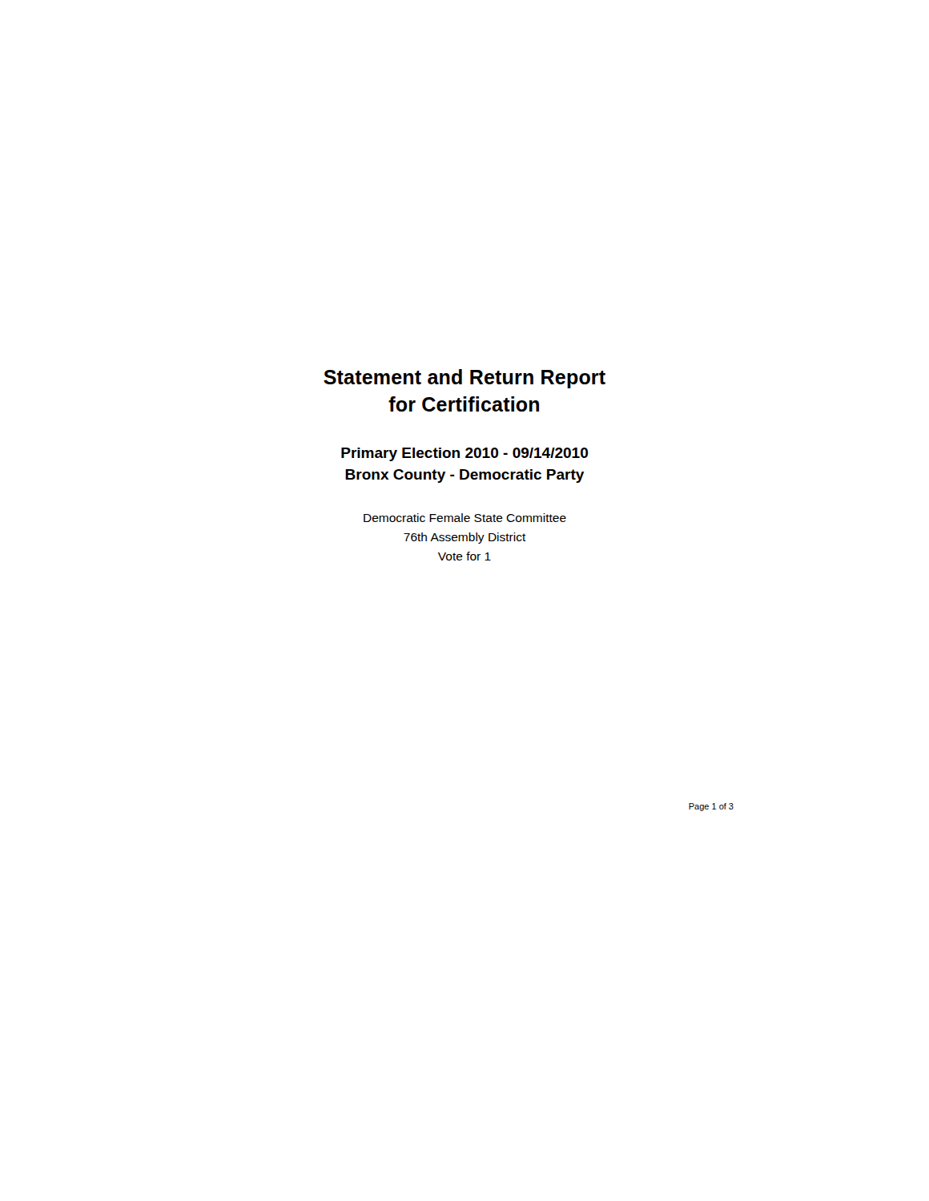Statement and Return Report
for Certification
Primary Election 2010 - 09/14/2010
Bronx County - Democratic Party
Democratic Female State Committee
76th Assembly District
Vote for 1
Page 1 of 3